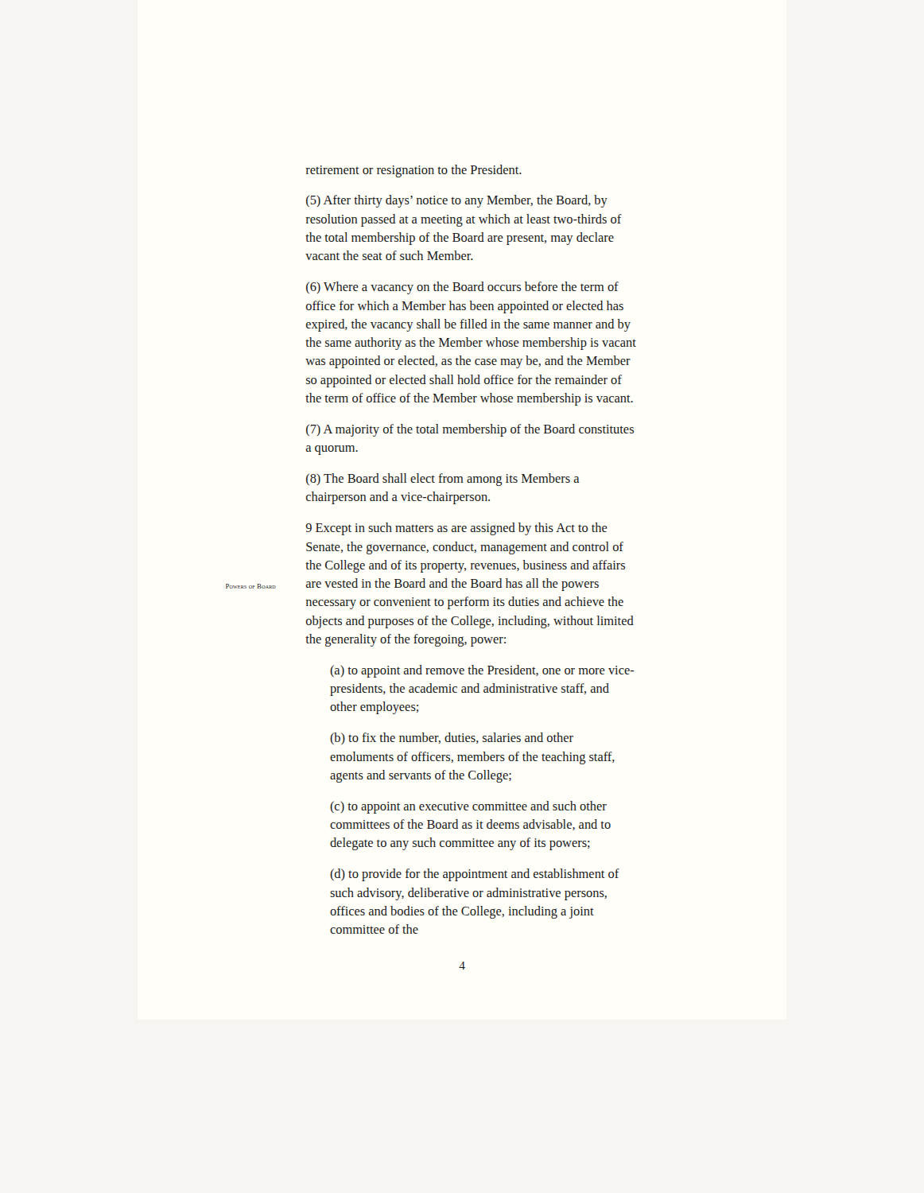Powers of Board
retirement or resignation to the President.
(5) After thirty days’ notice to any Member, the Board, by resolution passed at a meeting at which at least two-thirds of the total membership of the Board are present, may declare vacant the seat of such Member.
(6) Where a vacancy on the Board occurs before the term of office for which a Member has been appointed or elected has expired, the vacancy shall be filled in the same manner and by the same authority as the Member whose membership is vacant was appointed or elected, as the case may be, and the Member so appointed or elected shall hold office for the remainder of the term of office of the Member whose membership is vacant.
(7) A majority of the total membership of the Board constitutes a quorum.
(8) The Board shall elect from among its Members a chairperson and a vice-chairperson.
9 Except in such matters as are assigned by this Act to the Senate, the governance, conduct, management and control of the College and of its property, revenues, business and affairs are vested in the Board and the Board has all the powers necessary or convenient to perform its duties and achieve the objects and purposes of the College, including, without limited the generality of the foregoing, power:
(a) to appoint and remove the President, one or more vice-presidents, the academic and administrative staff, and other employees;
(b) to fix the number, duties, salaries and other emoluments of officers, members of the teaching staff, agents and servants of the College;
(c) to appoint an executive committee and such other committees of the Board as it deems advisable, and to delegate to any such committee any of its powers;
(d) to provide for the appointment and establishment of such advisory, deliberative or administrative persons, offices and bodies of the College, including a joint committee of the
4